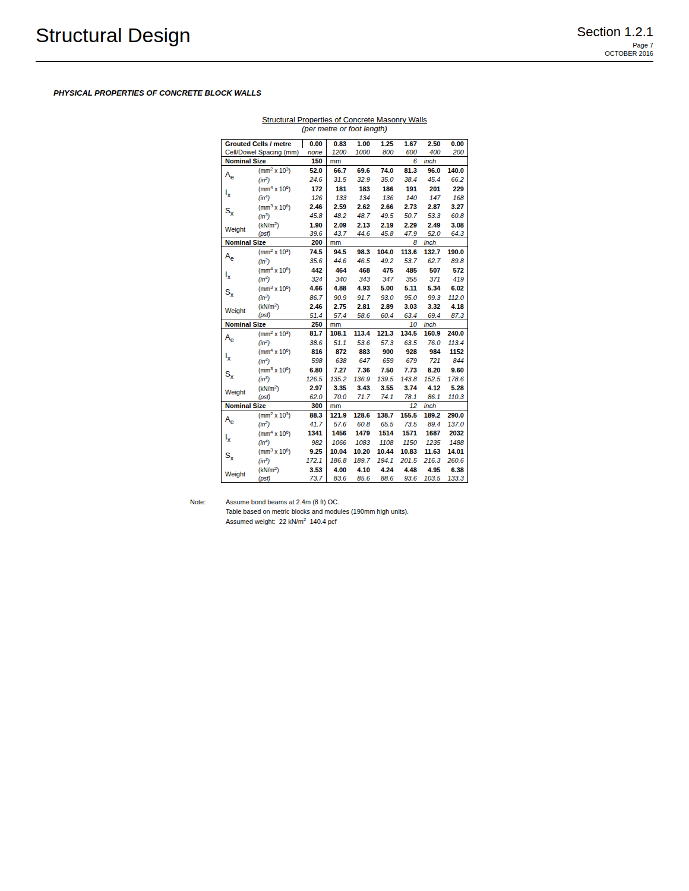Structural Design
Section 1.2.1
Page 7
OCTOBER 2016
PHYSICAL PROPERTIES OF CONCRETE BLOCK WALLS
Structural Properties of Concrete Masonry Walls
(per metre or foot length)
| Grouted Cells / metre | 0.00 | 0.83 | 1.00 | 1.25 | 1.67 | 2.50 | 0.00 |
| Cell/Dowel Spacing (mm) | none | 1200 | 1000 | 800 | 600 | 400 | 200 |
| Nominal Size | 150 | mm | | | 6 | inch | |
| A e | (mm 2 x 10 3 ) | 52.0 | 66.7 | 69.6 | 74.0 | 81.3 | 96.0 | 140.0 |
| (in 2 ) | 24.6 | 31.5 | 32.9 | 35.0 | 38.4 | 45.4 | 66.2 |
| I x | (mm 4 x 10 6 ) | 172 | 181 | 183 | 186 | 191 | 201 | 229 |
| (in 4 ) | 126 | 133 | 134 | 136 | 140 | 147 | 168 |
| S x | (mm 3 x 10 6 ) | 2.46 | 2.59 | 2.62 | 2.66 | 2.73 | 2.87 | 3.27 |
| (in 3 ) | 45.8 | 48.2 | 48.7 | 49.5 | 50.7 | 53.3 | 60.8 |
| Weight | (kN/m 2 ) | 1.90 | 2.09 | 2.13 | 2.19 | 2.29 | 2.49 | 3.08 |
| (psf) | 39.6 | 43.7 | 44.6 | 45.8 | 47.9 | 52.0 | 64.3 |
| Nominal Size | 200 | mm | | | 8 | inch | |
| A e | (mm 2 x 10 3 ) | 74.5 | 94.5 | 98.3 | 104.0 | 113.6 | 132.7 | 190.0 |
| (in 2 ) | 35.6 | 44.6 | 46.5 | 49.2 | 53.7 | 62.7 | 89.8 |
| I x | (mm 4 x 10 6 ) | 442 | 464 | 468 | 475 | 485 | 507 | 572 |
| (in 4 ) | 324 | 340 | 343 | 347 | 355 | 371 | 419 |
| S x | (mm 3 x 10 6 ) | 4.66 | 4.88 | 4.93 | 5.00 | 5.11 | 5.34 | 6.02 |
| (in 3 ) | 86.7 | 90.9 | 91.7 | 93.0 | 95.0 | 99.3 | 112.0 |
| Weight | (kN/m 2 ) | 2.46 | 2.75 | 2.81 | 2.89 | 3.03 | 3.32 | 4.18 |
| (psf) | 51.4 | 57.4 | 58.6 | 60.4 | 63.4 | 69.4 | 87.3 |
| Nominal Size | 250 | mm | | | 10 | inch | |
| A e | (mm 2 x 10 3 ) | 81.7 | 108.1 | 113.4 | 121.3 | 134.5 | 160.9 | 240.0 |
| (in 2 ) | 38.6 | 51.1 | 53.6 | 57.3 | 63.5 | 76.0 | 113.4 |
| I x | (mm 4 x 10 6 ) | 816 | 872 | 883 | 900 | 928 | 984 | 1152 |
| (in 4 ) | 598 | 638 | 647 | 659 | 679 | 721 | 844 |
| S x | (mm 3 x 10 6 ) | 6.80 | 7.27 | 7.36 | 7.50 | 7.73 | 8.20 | 9.60 |
| (in 3 ) | 126.5 | 135.2 | 136.9 | 139.5 | 143.8 | 152.5 | 178.6 |
| Weight | (kN/m 2 ) | 2.97 | 3.35 | 3.43 | 3.55 | 3.74 | 4.12 | 5.28 |
| (psf) | 62.0 | 70.0 | 71.7 | 74.1 | 78.1 | 86.1 | 110.3 |
| Nominal Size | 300 | mm | | | 12 | inch | |
| A e | (mm 2 x 10 3 ) | 88.3 | 121.9 | 128.6 | 138.7 | 155.5 | 189.2 | 290.0 |
| (in 2 ) | 41.7 | 57.6 | 60.8 | 65.5 | 73.5 | 89.4 | 137.0 |
| I x | (mm 4 x 10 6 ) | 1341 | 1456 | 1479 | 1514 | 1571 | 1687 | 2032 |
| (in 4 ) | 982 | 1066 | 1083 | 1108 | 1150 | 1235 | 1488 |
| S x | (mm 3 x 10 6 ) | 9.25 | 10.04 | 10.20 | 10.44 | 10.83 | 11.63 | 14.01 |
| (in 3 ) | 172.1 | 186.8 | 189.7 | 194.1 | 201.5 | 216.3 | 260.6 |
| Weight | (kN/m 2 ) | 3.53 | 4.00 | 4.10 | 4.24 | 4.48 | 4.95 | 6.38 |
| (psf) | 73.7 | 83.6 | 85.6 | 88.6 | 93.6 | 103.5 | 133.3 |
Note: Assume bond beams at 2.4m (8 ft) OC.
Table based on metric blocks and modules (190mm high units).
Assumed weight: 22 kN/m2 140.4 pcf